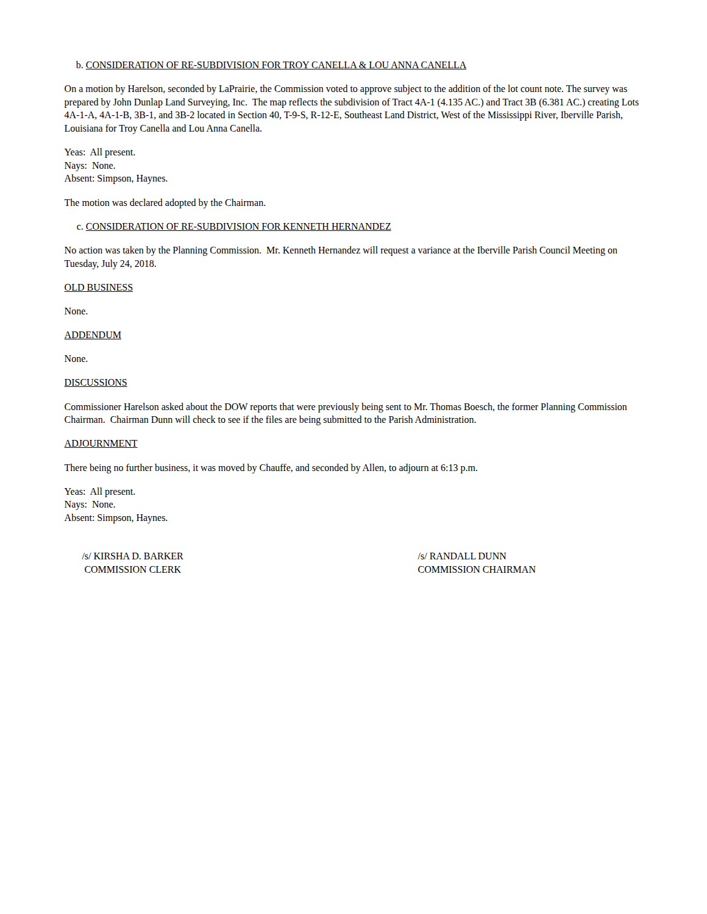Consideration of Re-Subdivision for Troy Canella & Lou Anna Canella
On a motion by Harelson, seconded by LaPrairie, the Commission voted to approve subject to the addition of the lot count note. The survey was prepared by John Dunlap Land Surveying, Inc. The map reflects the subdivision of Tract 4A-1 (4.135 AC.) and Tract 3B (6.381 AC.) creating Lots 4A-1-A, 4A-1-B, 3B-1, and 3B-2 located in Section 40, T-9-S, R-12-E, Southeast Land District, West of the Mississippi River, Iberville Parish, Louisiana for Troy Canella and Lou Anna Canella.
Yeas: All present.
Nays: None.
Absent: Simpson, Haynes.
The motion was declared adopted by the Chairman.
Consideration of Re-Subdivision for Kenneth Hernandez
No action was taken by the Planning Commission. Mr. Kenneth Hernandez will request a variance at the Iberville Parish Council Meeting on Tuesday, July 24, 2018.
OLD BUSINESS
None.
ADDENDUM
None.
DISCUSSIONS
Commissioner Harelson asked about the DOW reports that were previously being sent to Mr. Thomas Boesch, the former Planning Commission Chairman. Chairman Dunn will check to see if the files are being submitted to the Parish Administration.
ADJOURNMENT
There being no further business, it was moved by Chauffe, and seconded by Allen, to adjourn at 6:13 p.m.
Yeas: All present.
Nays: None.
Absent: Simpson, Haynes.
| /s/ KIRSHA D. BARKER COMMISSION CLERK | /s/ RANDALL DUNN COMMISSION CHAIRMAN |